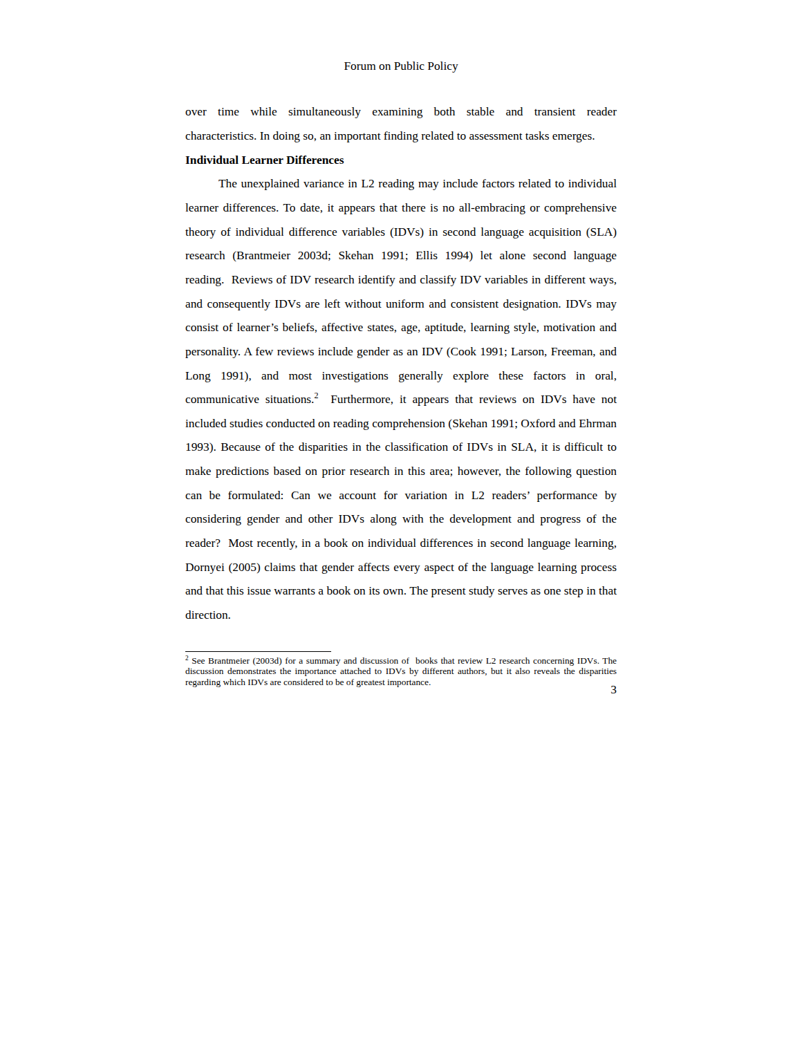Forum on Public Policy
over time while simultaneously examining both stable and transient reader characteristics. In doing so, an important finding related to assessment tasks emerges.
Individual Learner Differences
The unexplained variance in L2 reading may include factors related to individual learner differences. To date, it appears that there is no all-embracing or comprehensive theory of individual difference variables (IDVs) in second language acquisition (SLA) research (Brantmeier 2003d; Skehan 1991; Ellis 1994) let alone second language reading. Reviews of IDV research identify and classify IDV variables in different ways, and consequently IDVs are left without uniform and consistent designation. IDVs may consist of learner’s beliefs, affective states, age, aptitude, learning style, motivation and personality. A few reviews include gender as an IDV (Cook 1991; Larson, Freeman, and Long 1991), and most investigations generally explore these factors in oral, communicative situations.2 Furthermore, it appears that reviews on IDVs have not included studies conducted on reading comprehension (Skehan 1991; Oxford and Ehrman 1993). Because of the disparities in the classification of IDVs in SLA, it is difficult to make predictions based on prior research in this area; however, the following question can be formulated: Can we account for variation in L2 readers’ performance by considering gender and other IDVs along with the development and progress of the reader? Most recently, in a book on individual differences in second language learning, Dornyei (2005) claims that gender affects every aspect of the language learning process and that this issue warrants a book on its own. The present study serves as one step in that direction.
2 See Brantmeier (2003d) for a summary and discussion of books that review L2 research concerning IDVs. The discussion demonstrates the importance attached to IDVs by different authors, but it also reveals the disparities regarding which IDVs are considered to be of greatest importance.
3